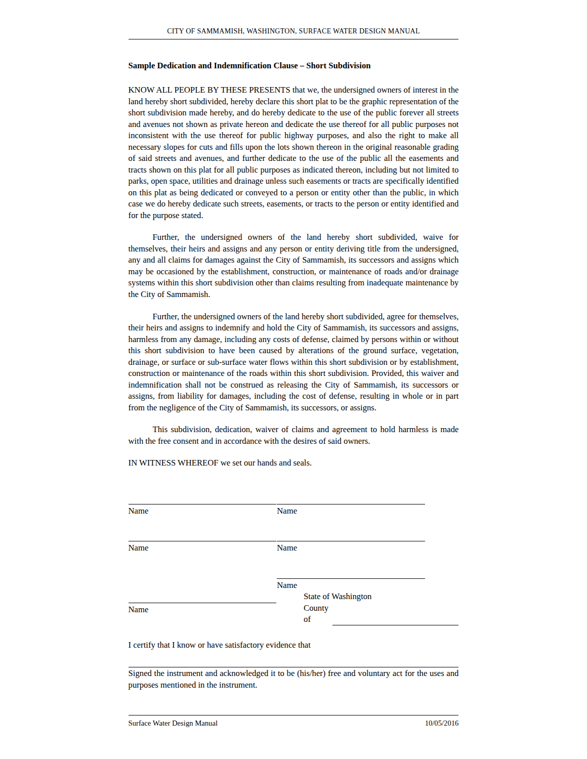CITY OF SAMMAMISH, WASHINGTON, SURFACE WATER DESIGN MANUAL
Sample Dedication and Indemnification Clause – Short Subdivision
KNOW ALL PEOPLE BY THESE PRESENTS that we, the undersigned owners of interest in the land hereby short subdivided, hereby declare this short plat to be the graphic representation of the short subdivision made hereby, and do hereby dedicate to the use of the public forever all streets and avenues not shown as private hereon and dedicate the use thereof for all public purposes not inconsistent with the use thereof for public highway purposes, and also the right to make all necessary slopes for cuts and fills upon the lots shown thereon in the original reasonable grading of said streets and avenues, and further dedicate to the use of the public all the easements and tracts shown on this plat for all public purposes as indicated thereon, including but not limited to parks, open space, utilities and drainage unless such easements or tracts are specifically identified on this plat as being dedicated or conveyed to a person or entity other than the public, in which case we do hereby dedicate such streets, easements, or tracts to the person or entity identified and for the purpose stated.
Further, the undersigned owners of the land hereby short subdivided, waive for themselves, their heirs and assigns and any person or entity deriving title from the undersigned, any and all claims for damages against the City of Sammamish, its successors and assigns which may be occasioned by the establishment, construction, or maintenance of roads and/or drainage systems within this short subdivision other than claims resulting from inadequate maintenance by the City of Sammamish.
Further, the undersigned owners of the land hereby short subdivided, agree for themselves, their heirs and assigns to indemnify and hold the City of Sammamish, its successors and assigns, harmless from any damage, including any costs of defense, claimed by persons within or without this short subdivision to have been caused by alterations of the ground surface, vegetation, drainage, or surface or sub-surface water flows within this short subdivision or by establishment, construction or maintenance of the roads within this short subdivision. Provided, this waiver and indemnification shall not be construed as releasing the City of Sammamish, its successors or assigns, from liability for damages, including the cost of defense, resulting in whole or in part from the negligence of the City of Sammamish, its successors, or assigns.
This subdivision, dedication, waiver of claims and agreement to hold harmless is made with the free consent and in accordance with the desires of said owners.
IN WITNESS WHEREOF we set our hands and seals.
| Name | | Name |
| Name | | Name |
| Name | | Name State of Washington County of |
I certify that I know or have satisfactory evidence that
Signed the instrument and acknowledged it to be (his/her) free and voluntary act for the uses and purposes mentioned in the instrument.
Surface Water Design Manual 10/05/2016